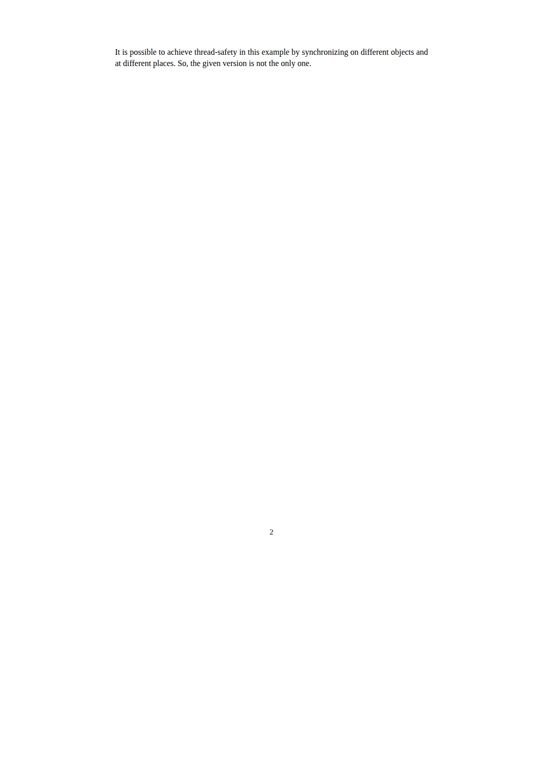It is possible to achieve thread-safety in this example by synchronizing on different objects and at different places. So, the given version is not the only one.
2